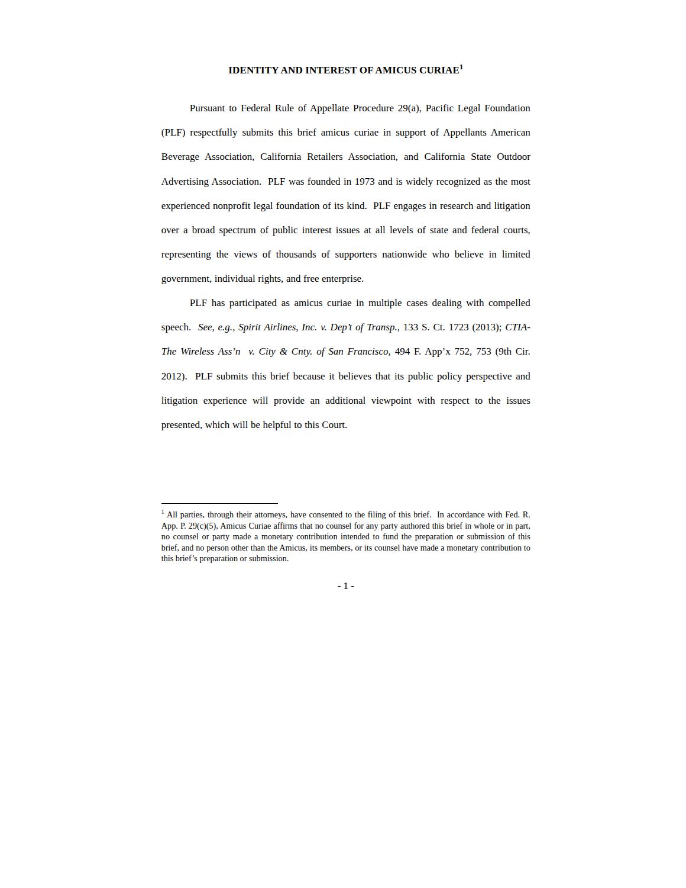IDENTITY AND INTEREST OF AMICUS CURIAE1
Pursuant to Federal Rule of Appellate Procedure 29(a), Pacific Legal Foundation (PLF) respectfully submits this brief amicus curiae in support of Appellants American Beverage Association, California Retailers Association, and California State Outdoor Advertising Association. PLF was founded in 1973 and is widely recognized as the most experienced nonprofit legal foundation of its kind. PLF engages in research and litigation over a broad spectrum of public interest issues at all levels of state and federal courts, representing the views of thousands of supporters nationwide who believe in limited government, individual rights, and free enterprise.
PLF has participated as amicus curiae in multiple cases dealing with compelled speech. See, e.g., Spirit Airlines, Inc. v. Dep’t of Transp., 133 S. Ct. 1723 (2013); CTIA-The Wireless Ass’n v. City & Cnty. of San Francisco, 494 F. App’x 752, 753 (9th Cir. 2012). PLF submits this brief because it believes that its public policy perspective and litigation experience will provide an additional viewpoint with respect to the issues presented, which will be helpful to this Court.
1 All parties, through their attorneys, have consented to the filing of this brief. In accordance with Fed. R. App. P. 29(c)(5), Amicus Curiae affirms that no counsel for any party authored this brief in whole or in part, no counsel or party made a monetary contribution intended to fund the preparation or submission of this brief, and no person other than the Amicus, its members, or its counsel have made a monetary contribution to this brief’s preparation or submission.
- 1 -